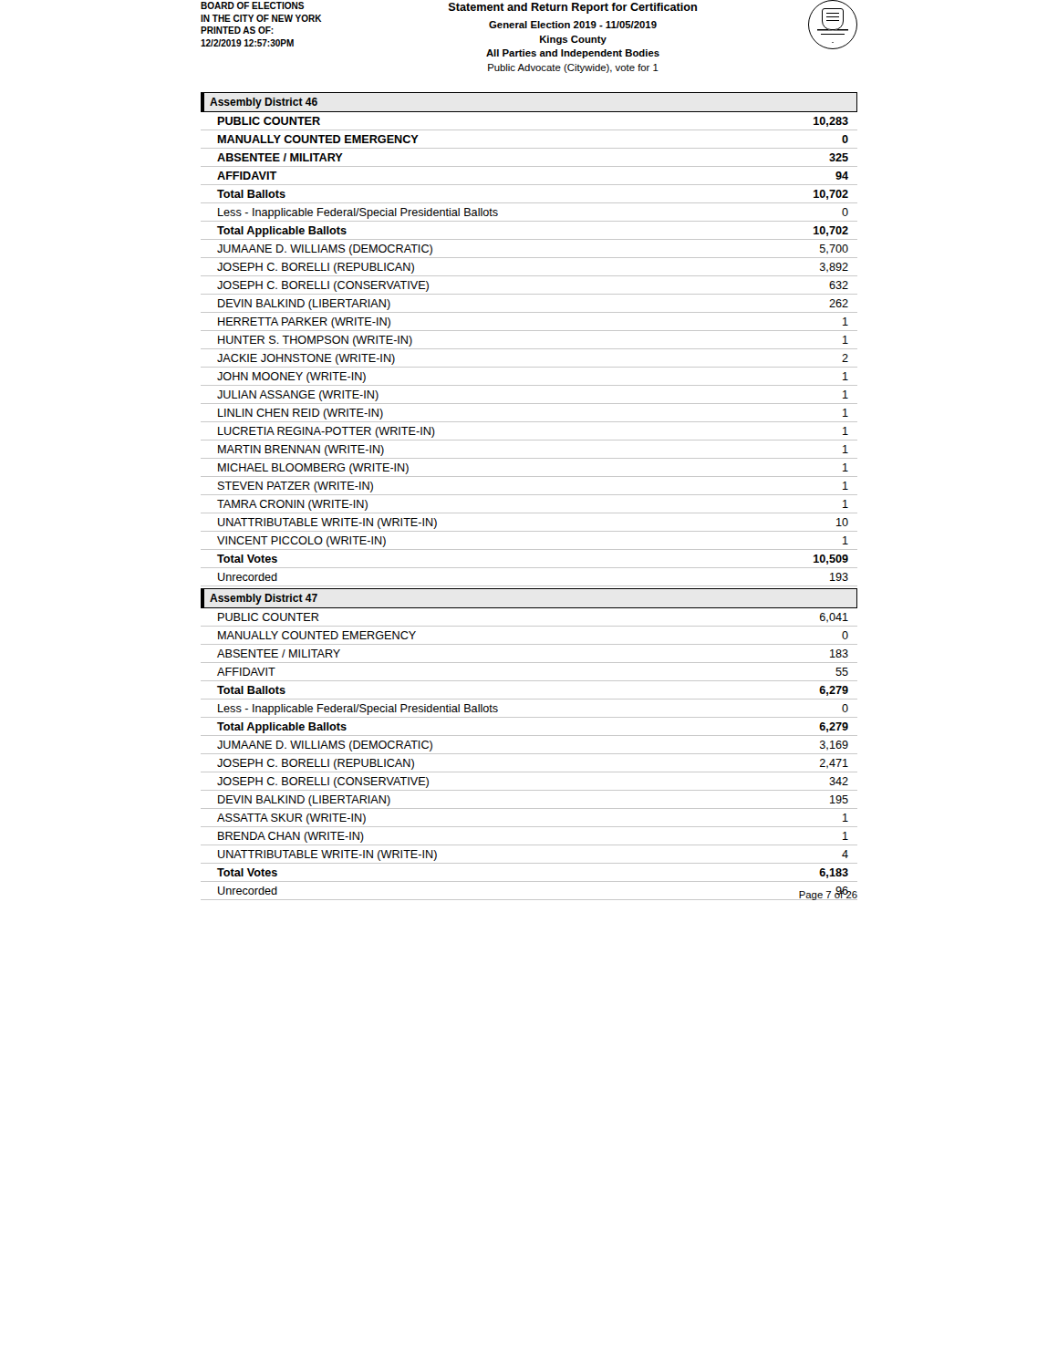BOARD OF ELECTIONS
IN THE CITY OF NEW YORK
PRINTED AS OF:
12/2/2019 12:57:30PM
Statement and Return Report for Certification
General Election 2019 - 11/05/2019
Kings County
All Parties and Independent Bodies
Public Advocate (Citywide), vote for 1
Assembly District 46
| PUBLIC COUNTER | 10,283 |
| MANUALLY COUNTED EMERGENCY | 0 |
| ABSENTEE / MILITARY | 325 |
| AFFIDAVIT | 94 |
| Total Ballots | 10,702 |
| Less - Inapplicable Federal/Special Presidential Ballots | 0 |
| Total Applicable Ballots | 10,702 |
| JUMAANE D. WILLIAMS (DEMOCRATIC) | 5,700 |
| JOSEPH C. BORELLI (REPUBLICAN) | 3,892 |
| JOSEPH C. BORELLI (CONSERVATIVE) | 632 |
| DEVIN BALKIND (LIBERTARIAN) | 262 |
| HERRETTA PARKER (WRITE-IN) | 1 |
| HUNTER S. THOMPSON (WRITE-IN) | 1 |
| JACKIE JOHNSTONE (WRITE-IN) | 2 |
| JOHN MOONEY (WRITE-IN) | 1 |
| JULIAN ASSANGE (WRITE-IN) | 1 |
| LINLIN CHEN REID (WRITE-IN) | 1 |
| LUCRETIA REGINA-POTTER (WRITE-IN) | 1 |
| MARTIN BRENNAN (WRITE-IN) | 1 |
| MICHAEL BLOOMBERG (WRITE-IN) | 1 |
| STEVEN PATZER (WRITE-IN) | 1 |
| TAMRA CRONIN (WRITE-IN) | 1 |
| UNATTRIBUTABLE WRITE-IN (WRITE-IN) | 10 |
| VINCENT PICCOLO (WRITE-IN) | 1 |
| Total Votes | 10,509 |
| Unrecorded | 193 |
Assembly District 47
| PUBLIC COUNTER | 6,041 |
| MANUALLY COUNTED EMERGENCY | 0 |
| ABSENTEE / MILITARY | 183 |
| AFFIDAVIT | 55 |
| Total Ballots | 6,279 |
| Less - Inapplicable Federal/Special Presidential Ballots | 0 |
| Total Applicable Ballots | 6,279 |
| JUMAANE D. WILLIAMS (DEMOCRATIC) | 3,169 |
| JOSEPH C. BORELLI (REPUBLICAN) | 2,471 |
| JOSEPH C. BORELLI (CONSERVATIVE) | 342 |
| DEVIN BALKIND (LIBERTARIAN) | 195 |
| ASSATTA SKUR (WRITE-IN) | 1 |
| BRENDA CHAN (WRITE-IN) | 1 |
| UNATTRIBUTABLE WRITE-IN (WRITE-IN) | 4 |
| Total Votes | 6,183 |
| Unrecorded | 96 |
Page 7 of 26